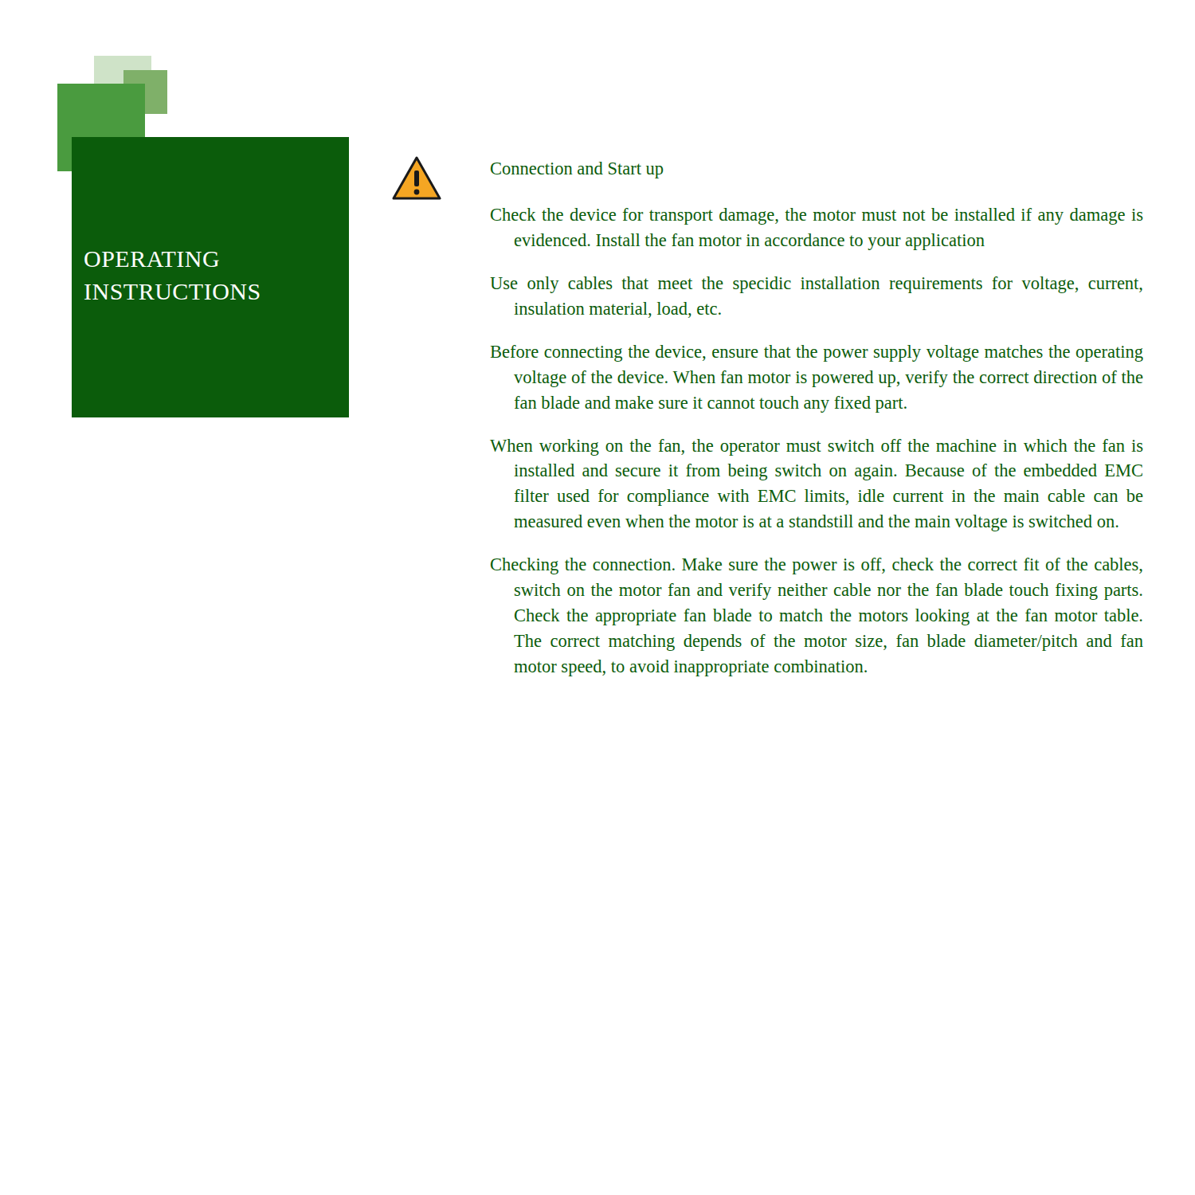OPERATING
INSTRUCTIONS
Connection and Start up
Check the device for transport damage, the motor must not be installed if any damage is evidenced. Install the fan motor in accordance to your application
Use only cables that meet the specidic installation requirements for voltage, current, insulation material, load, etc.
Before connecting the device, ensure that the power supply voltage matches the operating voltage of the device. When fan motor is powered up, verify the correct direction of the fan blade and make sure it cannot touch any fixed part.
When working on the fan, the operator must switch off the machine in which the fan is installed and secure it from being switch on again. Because of the embedded EMC filter used for compliance with EMC limits, idle current in the main cable can be measured even when the motor is at a standstill and the main voltage is switched on.
Checking the connection. Make sure the power is off, check the correct fit of the cables, switch on the motor fan and verify neither cable nor the fan blade touch fixing parts. Check the appropriate fan blade to match the motors looking at the fan motor table. The correct matching depends of the motor size, fan blade diameter/pitch and fan motor speed, to avoid inappropriate combination.